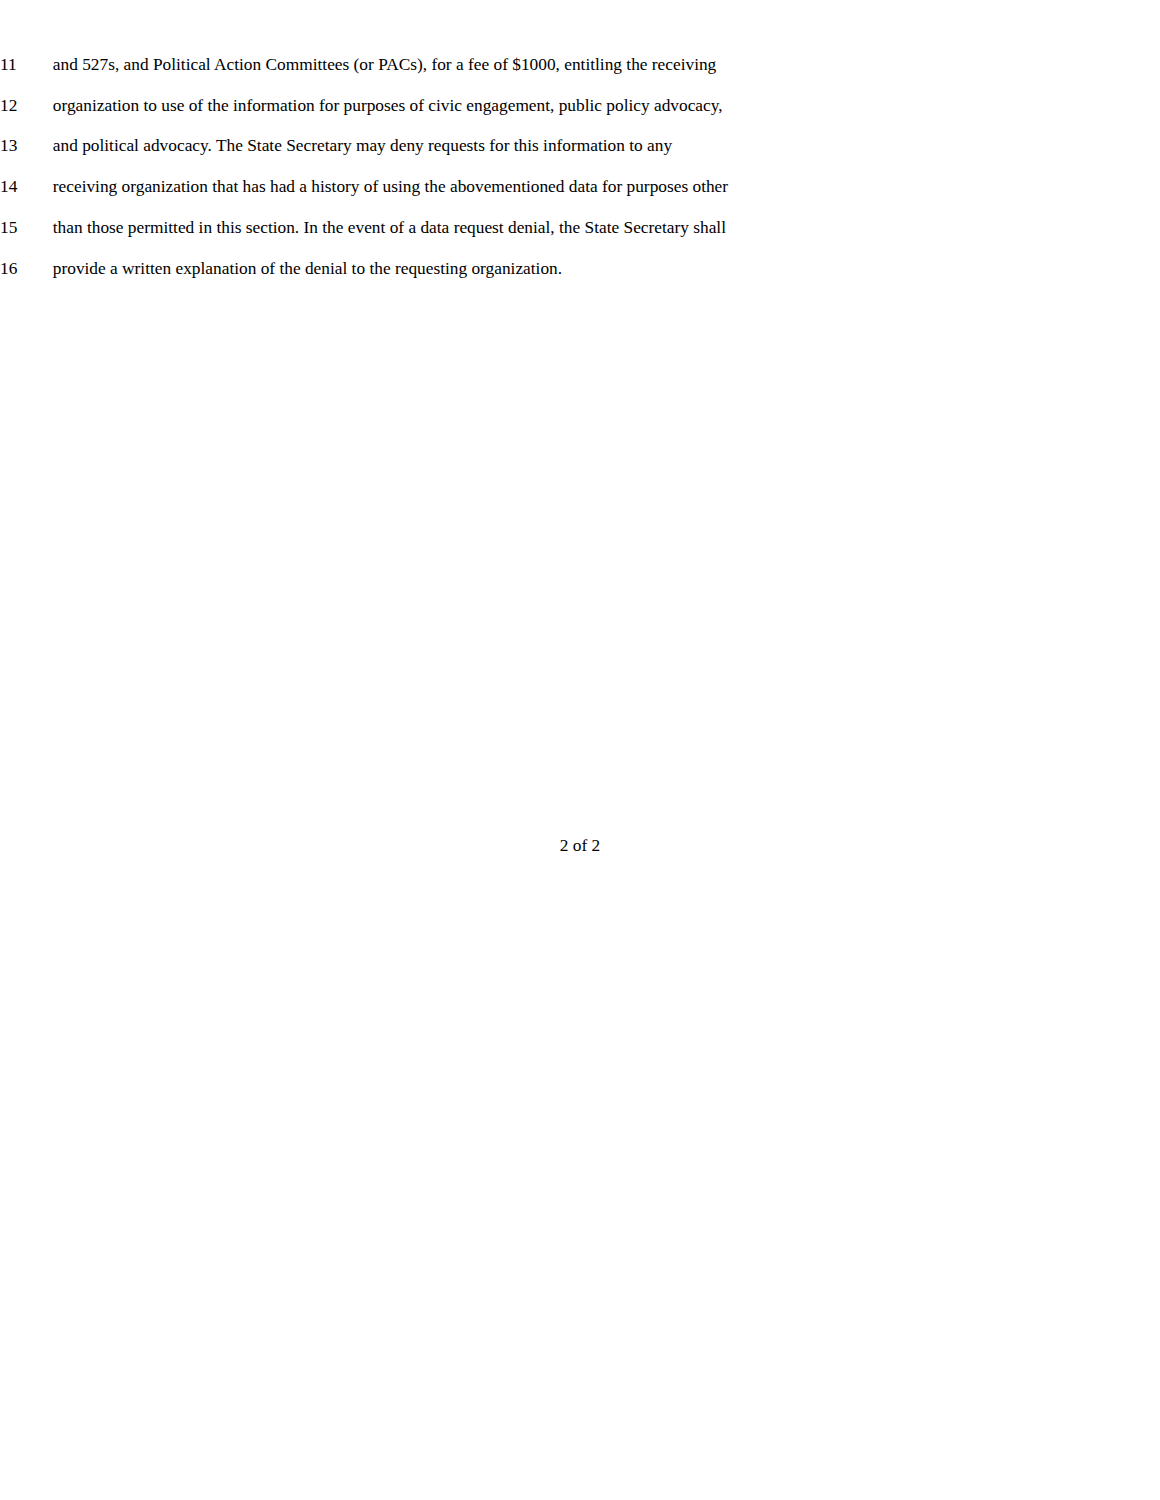11 and 527s, and Political Action Committees (or PACs), for a fee of $1000, entitling the receiving
12 organization to use of the information for purposes of civic engagement, public policy advocacy,
13 and political advocacy. The State Secretary may deny requests for this information to any
14 receiving organization that has had a history of using the abovementioned data for purposes other
15 than those permitted in this section. In the event of a data request denial, the State Secretary shall
16 provide a written explanation of the denial to the requesting organization.
2 of 2